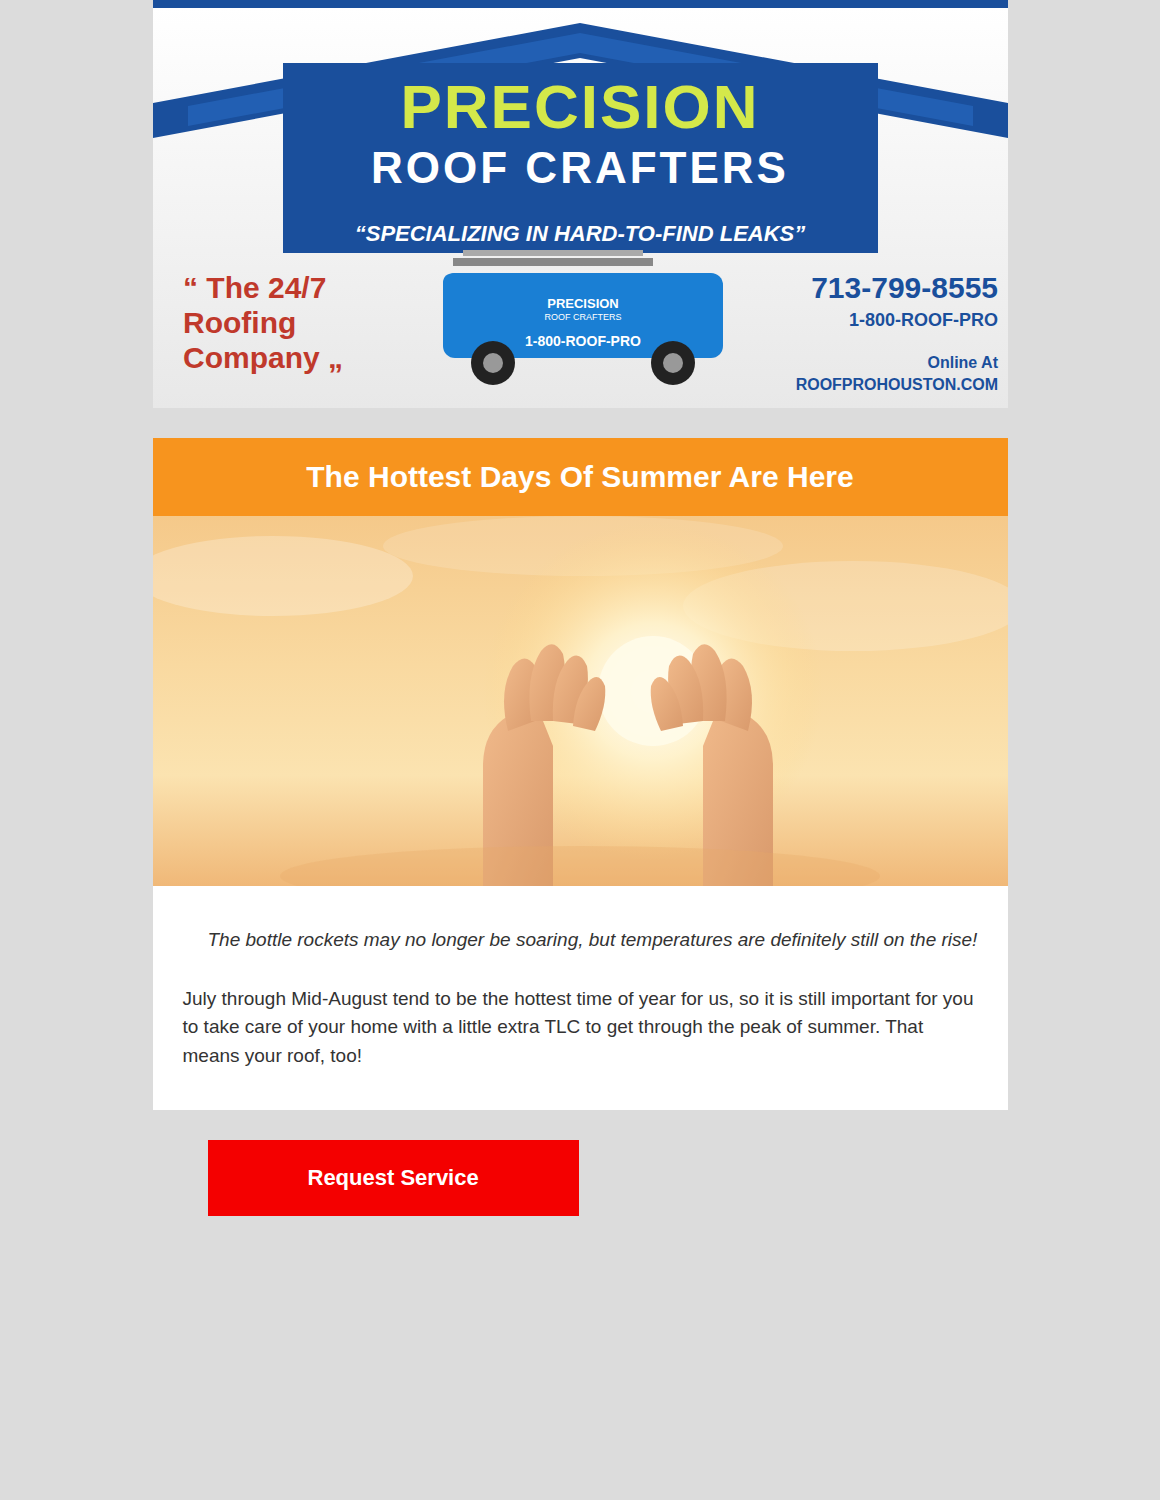PRECISION ROOF CRAFTERS “SPECIALIZING IN HARD-TO-FIND LEAKS” “ The 24/7 Roofing Company „ PRECISION ROOF CRAFTERS 1-800-ROOF-PRO 713-799-8555 1-800-ROOF-PRO Online At ROOFPROHOUSTON.COM
The Hottest Days Of Summer Are Here
The bottle rockets may no longer be soaring, but temperatures are definitely still on the rise!
July through Mid-August tend to be the hottest time of year for us, so it is still important for you to take care of your home with a little extra TLC to get through the peak of summer. That means your roof, too!
Request Service